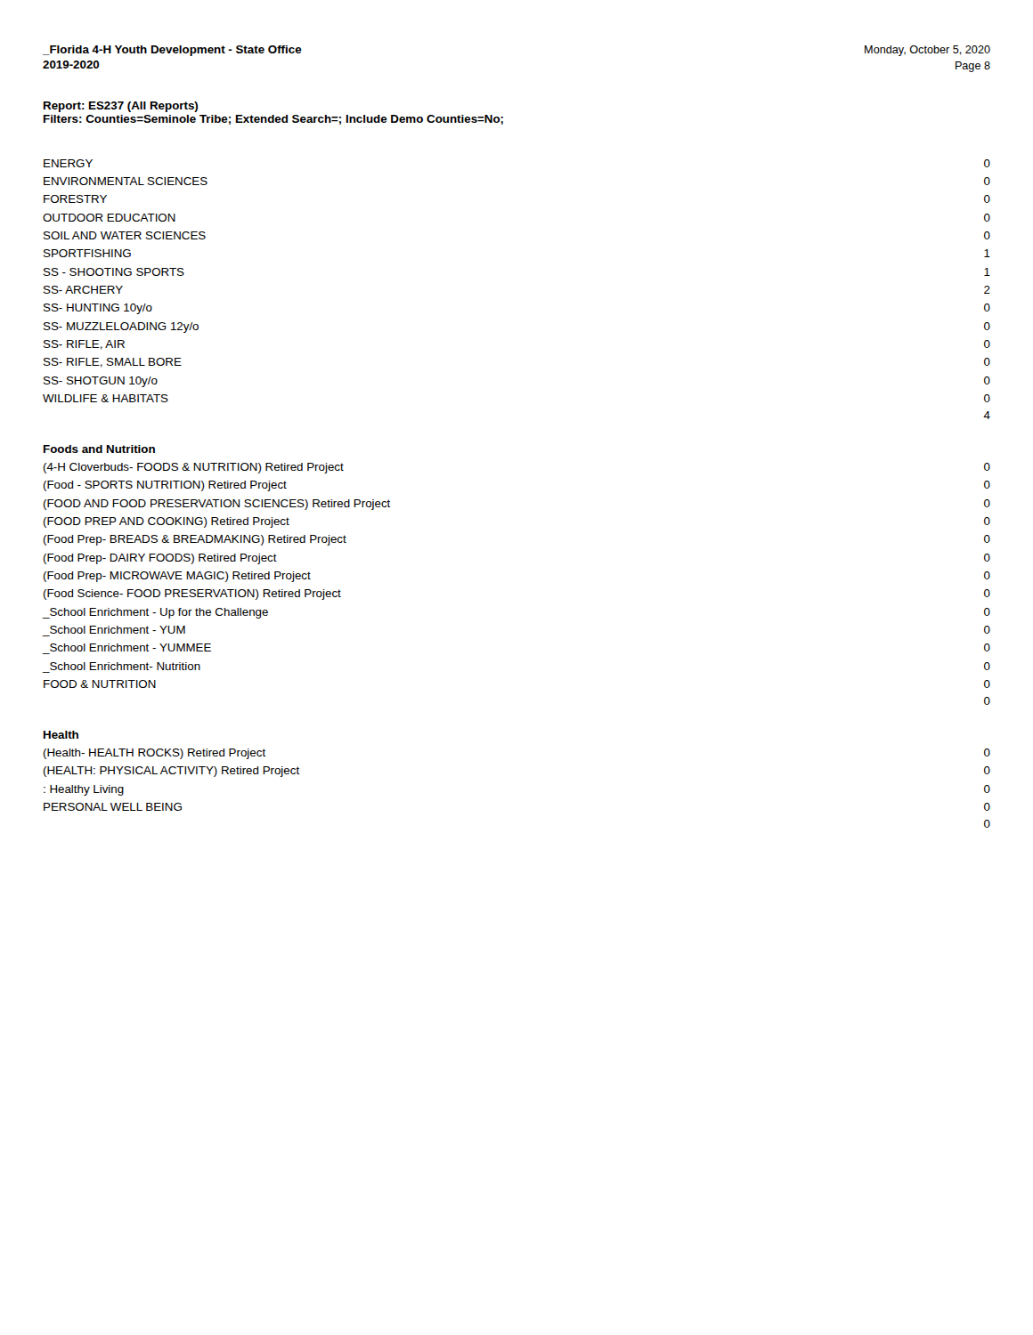Monday, October 5, 2020
Page 8
_Florida 4-H Youth Development - State Office
2019-2020
Report: ES237 (All Reports)
Filters: Counties=Seminole Tribe; Extended Search=; Include Demo Counties=No;
| ENERGY | 0 |
| ENVIRONMENTAL SCIENCES | 0 |
| FORESTRY | 0 |
| OUTDOOR EDUCATION | 0 |
| SOIL AND WATER SCIENCES | 0 |
| SPORTFISHING | 1 |
| SS - SHOOTING SPORTS | 1 |
| SS- ARCHERY | 2 |
| SS- HUNTING 10y/o | 0 |
| SS- MUZZLELOADING 12y/o | 0 |
| SS- RIFLE, AIR | 0 |
| SS- RIFLE, SMALL BORE | 0 |
| SS- SHOTGUN 10y/o | 0 |
| WILDLIFE & HABITATS | 0 |
| | 4 |
| Foods and Nutrition |
| (4-H Cloverbuds- FOODS & NUTRITION) Retired Project | 0 |
| (Food - SPORTS NUTRITION) Retired Project | 0 |
| (FOOD AND FOOD PRESERVATION SCIENCES) Retired Project | 0 |
| (FOOD PREP AND COOKING) Retired Project | 0 |
| (Food Prep- BREADS & BREADMAKING) Retired Project | 0 |
| (Food Prep- DAIRY FOODS) Retired Project | 0 |
| (Food Prep- MICROWAVE MAGIC) Retired Project | 0 |
| (Food Science- FOOD PRESERVATION) Retired Project | 0 |
| _School Enrichment - Up for the Challenge | 0 |
| _School Enrichment - YUM | 0 |
| _School Enrichment - YUMMEE | 0 |
| _School Enrichment- Nutrition | 0 |
| FOOD & NUTRITION | 0 |
| | 0 |
| Health |
| (Health- HEALTH ROCKS) Retired Project | 0 |
| (HEALTH: PHYSICAL ACTIVITY) Retired Project | 0 |
| : Healthy Living | 0 |
| PERSONAL WELL BEING | 0 |
| | 0 |